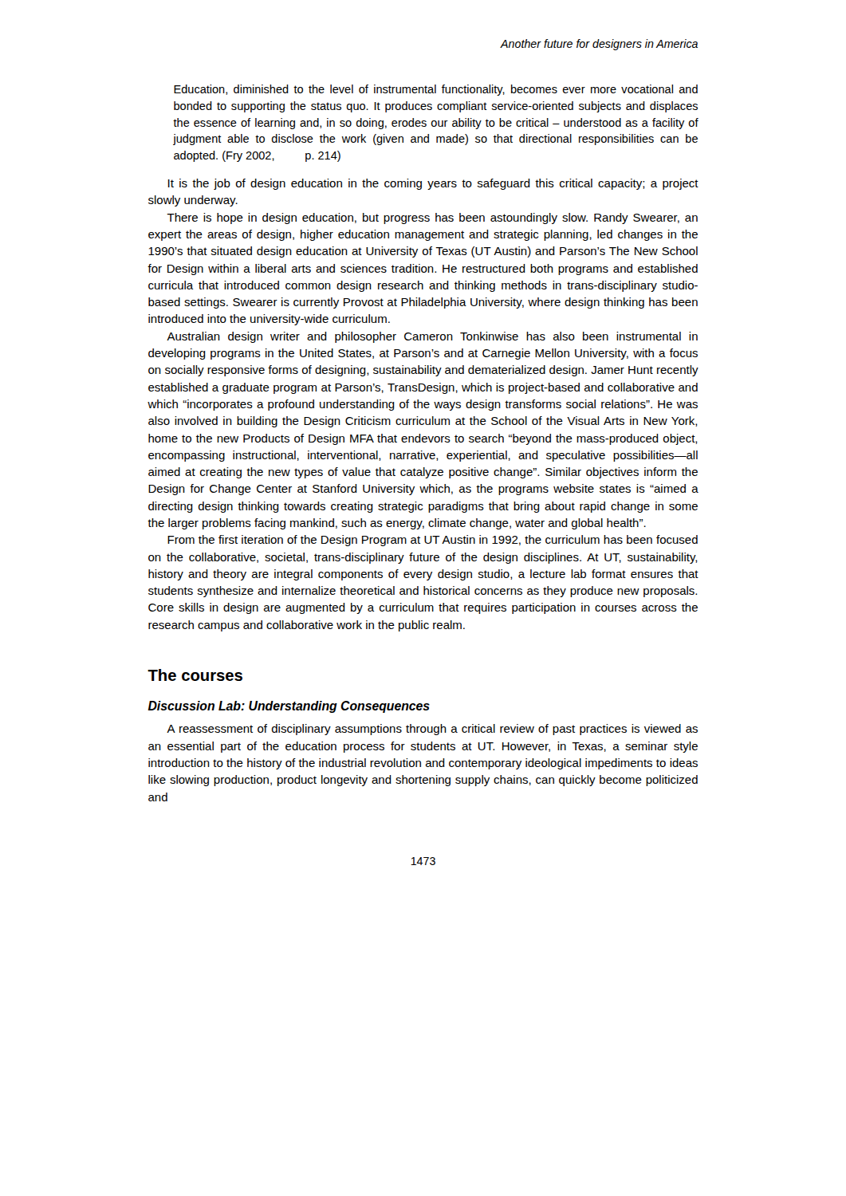Another future for designers in America
Education, diminished to the level of instrumental functionality, becomes ever more vocational and bonded to supporting the status quo. It produces compliant service-oriented subjects and displaces the essence of learning and, in so doing, erodes our ability to be critical – understood as a facility of judgment able to disclose the work (given and made) so that directional responsibilities can be adopted. (Fry 2002, p. 214)
It is the job of design education in the coming years to safeguard this critical capacity; a project slowly underway.
There is hope in design education, but progress has been astoundingly slow. Randy Swearer, an expert the areas of design, higher education management and strategic planning, led changes in the 1990’s that situated design education at University of Texas (UT Austin) and Parson’s The New School for Design within a liberal arts and sciences tradition. He restructured both programs and established curricula that introduced common design research and thinking methods in trans-disciplinary studio-based settings. Swearer is currently Provost at Philadelphia University, where design thinking has been introduced into the university-wide curriculum.
Australian design writer and philosopher Cameron Tonkinwise has also been instrumental in developing programs in the United States, at Parson’s and at Carnegie Mellon University, with a focus on socially responsive forms of designing, sustainability and dematerialized design. Jamer Hunt recently established a graduate program at Parson’s, TransDesign, which is project-based and collaborative and which “incorporates a profound understanding of the ways design transforms social relations”. He was also involved in building the Design Criticism curriculum at the School of the Visual Arts in New York, home to the new Products of Design MFA that endevors to search “beyond the mass-produced object, encompassing instructional, interventional, narrative, experiential, and speculative possibilities—all aimed at creating the new types of value that catalyze positive change”. Similar objectives inform the Design for Change Center at Stanford University which, as the programs website states is “aimed a directing design thinking towards creating strategic paradigms that bring about rapid change in some the larger problems facing mankind, such as energy, climate change, water and global health”.
From the first iteration of the Design Program at UT Austin in 1992, the curriculum has been focused on the collaborative, societal, trans-disciplinary future of the design disciplines. At UT, sustainability, history and theory are integral components of every design studio, a lecture lab format ensures that students synthesize and internalize theoretical and historical concerns as they produce new proposals. Core skills in design are augmented by a curriculum that requires participation in courses across the research campus and collaborative work in the public realm.
The courses
Discussion Lab: Understanding Consequences
A reassessment of disciplinary assumptions through a critical review of past practices is viewed as an essential part of the education process for students at UT. However, in Texas, a seminar style introduction to the history of the industrial revolution and contemporary ideological impediments to ideas like slowing production, product longevity and shortening supply chains, can quickly become politicized and
1473